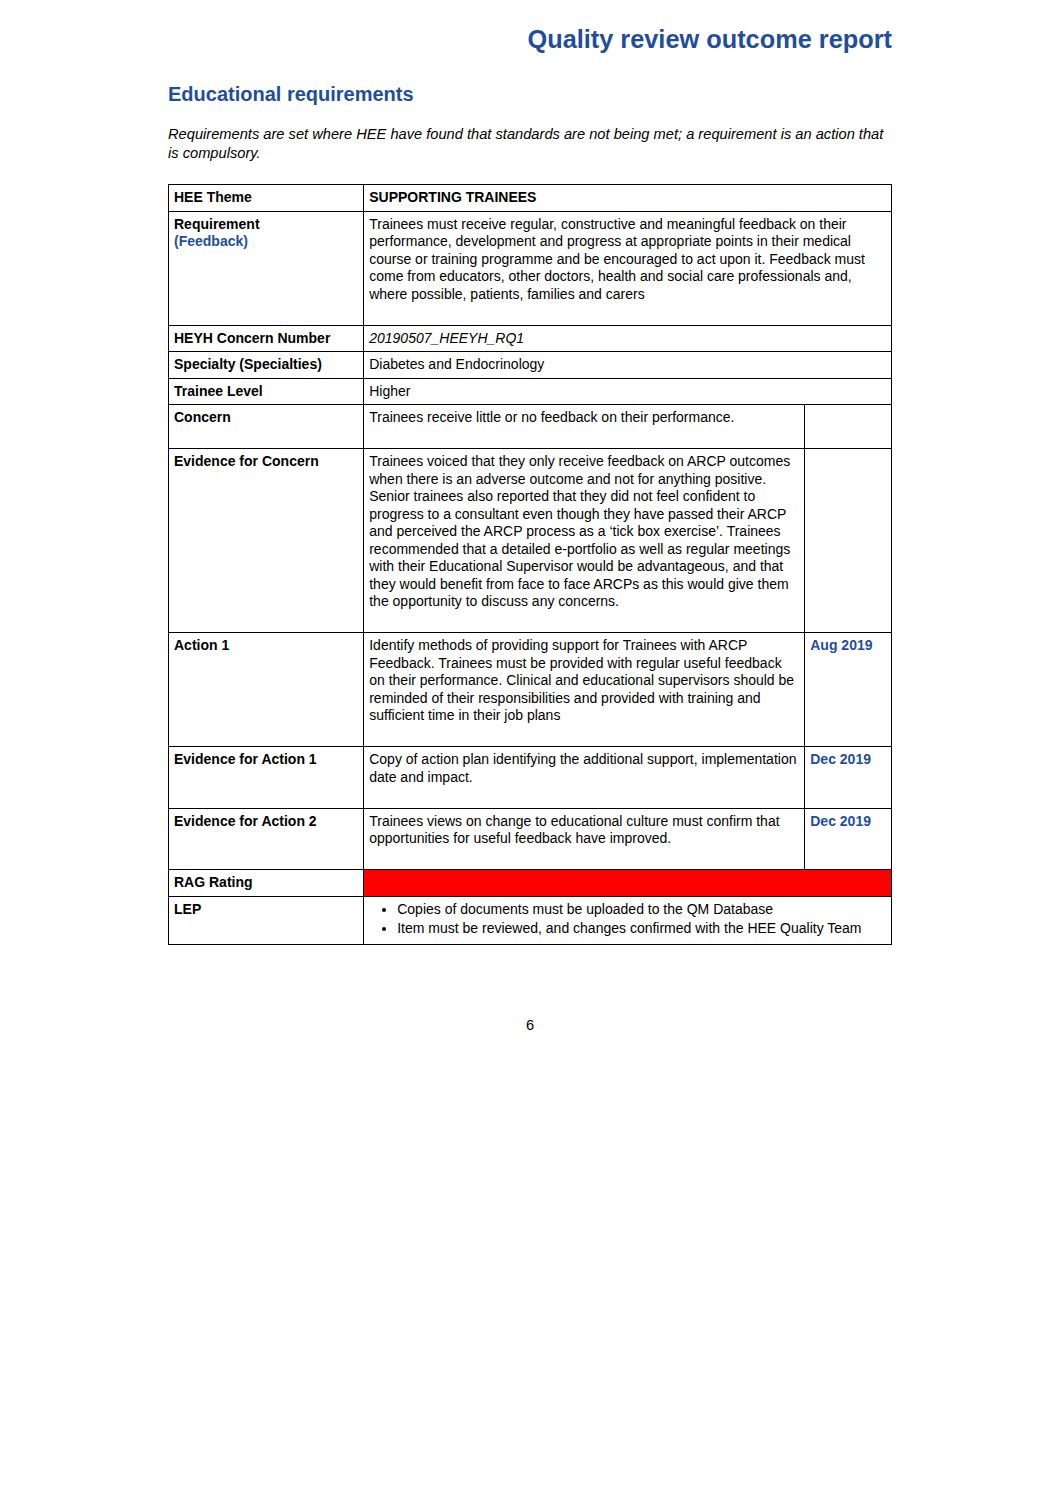Quality review outcome report
Educational requirements
Requirements are set where HEE have found that standards are not being met; a requirement is an action that is compulsory.
| HEE Theme | SUPPORTING TRAINEES |
| Requirement (Feedback) | Trainees must receive regular, constructive and meaningful feedback on their performance, development and progress at appropriate points in their medical course or training programme and be encouraged to act upon it. Feedback must come from educators, other doctors, health and social care professionals and, where possible, patients, families and carers |
| HEYH Concern Number | 20190507_HEEYH_RQ1 |
| Specialty (Specialties) | Diabetes and Endocrinology |
| Trainee Level | Higher |
| Concern | Trainees receive little or no feedback on their performance. | |
| Evidence for Concern | Trainees voiced that they only receive feedback on ARCP outcomes when there is an adverse outcome and not for anything positive. Senior trainees also reported that they did not feel confident to progress to a consultant even though they have passed their ARCP and perceived the ARCP process as a ‘tick box exercise’. Trainees recommended that a detailed e-portfolio as well as regular meetings with their Educational Supervisor would be advantageous, and that they would benefit from face to face ARCPs as this would give them the opportunity to discuss any concerns. | |
| Action 1 | Identify methods of providing support for Trainees with ARCP Feedback. Trainees must be provided with regular useful feedback on their performance. Clinical and educational supervisors should be reminded of their responsibilities and provided with training and sufficient time in their job plans | Aug 2019 |
| Evidence for Action 1 | Copy of action plan identifying the additional support, implementation date and impact. | Dec 2019 |
| Evidence for Action 2 | Trainees views on change to educational culture must confirm that opportunities for useful feedback have improved. | Dec 2019 |
| RAG Rating | RED |
| LEP | Copies of documents must be uploaded to the QM Database Item must be reviewed, and changes confirmed with the HEE Quality Team |
6